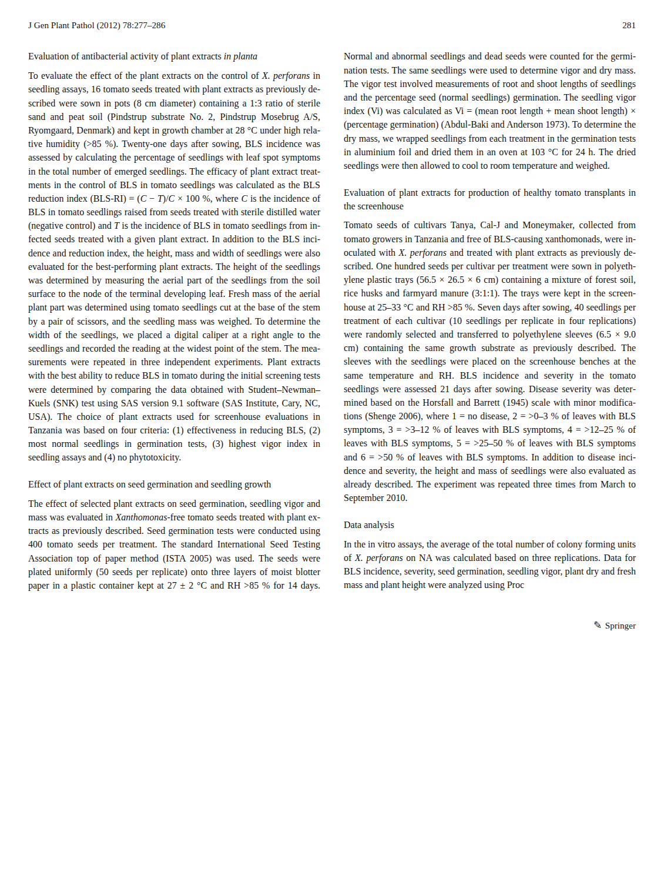J Gen Plant Pathol (2012) 78:277–286 281
Evaluation of antibacterial activity of plant extracts in planta
To evaluate the effect of the plant extracts on the control of X. perforans in seedling assays, 16 tomato seeds treated with plant extracts as previously described were sown in pots (8 cm diameter) containing a 1:3 ratio of sterile sand and peat soil (Pindstrup substrate No. 2, Pindstrup Mosebrug A/S, Ryomgaard, Denmark) and kept in growth chamber at 28 °C under high relative humidity (>85 %). Twenty-one days after sowing, BLS incidence was assessed by calculating the percentage of seedlings with leaf spot symptoms in the total number of emerged seedlings. The efficacy of plant extract treatments in the control of BLS in tomato seedlings was calculated as the BLS reduction index (BLS-RI) = (C − T)/C × 100 %, where C is the incidence of BLS in tomato seedlings raised from seeds treated with sterile distilled water (negative control) and T is the incidence of BLS in tomato seedlings from infected seeds treated with a given plant extract. In addition to the BLS incidence and reduction index, the height, mass and width of seedlings were also evaluated for the best-performing plant extracts. The height of the seedlings was determined by measuring the aerial part of the seedlings from the soil surface to the node of the terminal developing leaf. Fresh mass of the aerial plant part was determined using tomato seedlings cut at the base of the stem by a pair of scissors, and the seedling mass was weighed. To determine the width of the seedlings, we placed a digital caliper at a right angle to the seedlings and recorded the reading at the widest point of the stem. The measurements were repeated in three independent experiments. Plant extracts with the best ability to reduce BLS in tomato during the initial screening tests were determined by comparing the data obtained with Student–Newman–Kuels (SNK) test using SAS version 9.1 software (SAS Institute, Cary, NC, USA). The choice of plant extracts used for screenhouse evaluations in Tanzania was based on four criteria: (1) effectiveness in reducing BLS, (2) most normal seedlings in germination tests, (3) highest vigor index in seedling assays and (4) no phytotoxicity.
Effect of plant extracts on seed germination and seedling growth
The effect of selected plant extracts on seed germination, seedling vigor and mass was evaluated in Xanthomonas-free tomato seeds treated with plant extracts as previously described. Seed germination tests were conducted using 400 tomato seeds per treatment. The standard International Seed Testing Association top of paper method (ISTA 2005) was used. The seeds were plated uniformly (50 seeds per replicate) onto three layers of moist blotter paper in a plastic container kept at 27 ± 2 °C and RH >85 % for 14 days. Normal and abnormal seedlings and dead seeds were counted for the germination tests. The same seedlings were used to determine vigor and dry mass. The vigor test involved measurements of root and shoot lengths of seedlings and the percentage seed (normal seedlings) germination. The seedling vigor index (Vi) was calculated as Vi = (mean root length + mean shoot length) × (percentage germination) (Abdul-Baki and Anderson 1973). To determine the dry mass, we wrapped seedlings from each treatment in the germination tests in aluminium foil and dried them in an oven at 103 °C for 24 h. The dried seedlings were then allowed to cool to room temperature and weighed.
Evaluation of plant extracts for production of healthy tomato transplants in the screenhouse
Tomato seeds of cultivars Tanya, Cal-J and Moneymaker, collected from tomato growers in Tanzania and free of BLS-causing xanthomonads, were inoculated with X. perforans and treated with plant extracts as previously described. One hundred seeds per cultivar per treatment were sown in polyethylene plastic trays (56.5 × 26.5 × 6 cm) containing a mixture of forest soil, rice husks and farmyard manure (3:1:1). The trays were kept in the screenhouse at 25–33 °C and RH >85 %. Seven days after sowing, 40 seedlings per treatment of each cultivar (10 seedlings per replicate in four replications) were randomly selected and transferred to polyethylene sleeves (6.5 × 9.0 cm) containing the same growth substrate as previously described. The sleeves with the seedlings were placed on the screenhouse benches at the same temperature and RH. BLS incidence and severity in the tomato seedlings were assessed 21 days after sowing. Disease severity was determined based on the Horsfall and Barrett (1945) scale with minor modifications (Shenge 2006), where 1 = no disease, 2 = >0–3 % of leaves with BLS symptoms, 3 = >3–12 % of leaves with BLS symptoms, 4 = >12–25 % of leaves with BLS symptoms, 5 = >25–50 % of leaves with BLS symptoms and 6 = >50 % of leaves with BLS symptoms. In addition to disease incidence and severity, the height and mass of seedlings were also evaluated as already described. The experiment was repeated three times from March to September 2010.
Data analysis
In the in vitro assays, the average of the total number of colony forming units of X. perforans on NA was calculated based on three replications. Data for BLS incidence, severity, seed germination, seedling vigor, plant dry and fresh mass and plant height were analyzed using Proc
✎ Springer